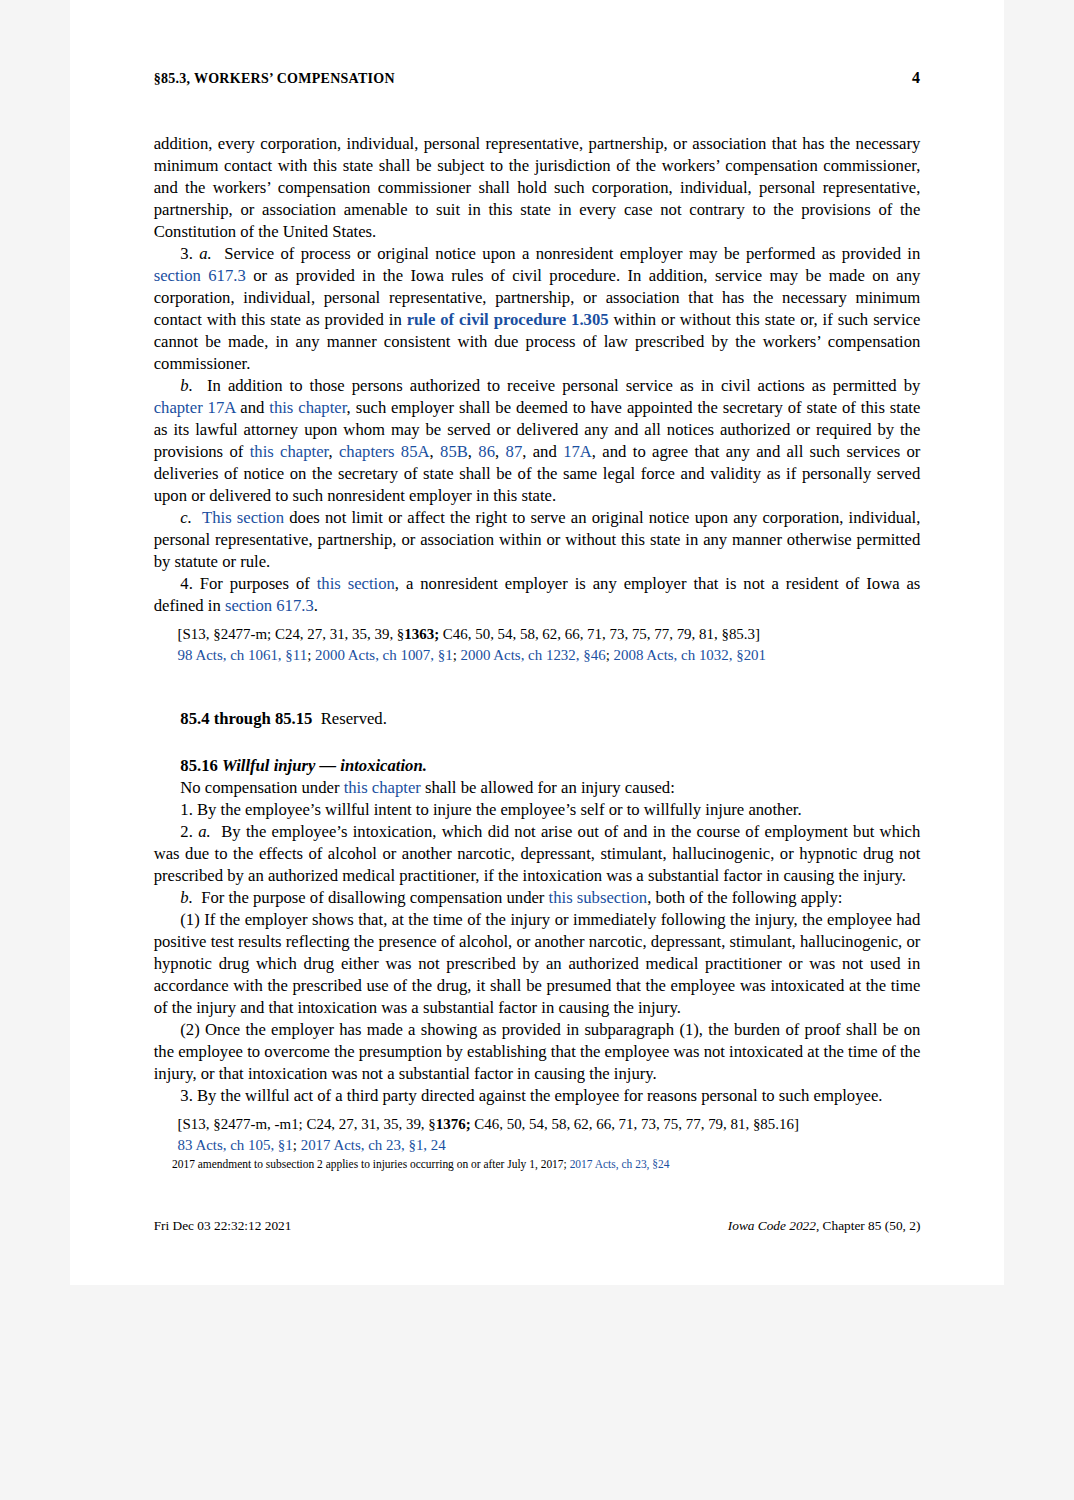§85.3, Workers’ Compensation 4
addition, every corporation, individual, personal representative, partnership, or association that has the necessary minimum contact with this state shall be subject to the jurisdiction of the workers’ compensation commissioner, and the workers’ compensation commissioner shall hold such corporation, individual, personal representative, partnership, or association amenable to suit in this state in every case not contrary to the provisions of the Constitution of the United States.
3. a. Service of process or original notice upon a nonresident employer may be performed as provided in section 617.3 or as provided in the Iowa rules of civil procedure. In addition, service may be made on any corporation, individual, personal representative, partnership, or association that has the necessary minimum contact with this state as provided in rule of civil procedure 1.305 within or without this state or, if such service cannot be made, in any manner consistent with due process of law prescribed by the workers’ compensation commissioner.
b. In addition to those persons authorized to receive personal service as in civil actions as permitted by chapter 17A and this chapter, such employer shall be deemed to have appointed the secretary of state of this state as its lawful attorney upon whom may be served or delivered any and all notices authorized or required by the provisions of this chapter, chapters 85A, 85B, 86, 87, and 17A, and to agree that any and all such services or deliveries of notice on the secretary of state shall be of the same legal force and validity as if personally served upon or delivered to such nonresident employer in this state.
c. This section does not limit or affect the right to serve an original notice upon any corporation, individual, personal representative, partnership, or association within or without this state in any manner otherwise permitted by statute or rule.
4. For purposes of this section, a nonresident employer is any employer that is not a resident of Iowa as defined in section 617.3.
[S13, §2477-m; C24, 27, 31, 35, 39, §1363; C46, 50, 54, 58, 62, 66, 71, 73, 75, 77, 79, 81, §85.3]
98 Acts, ch 1061, §11; 2000 Acts, ch 1007, §1; 2000 Acts, ch 1232, §46; 2008 Acts, ch 1032, §201
85.4 through 85.15 Reserved.
85.16 Willful injury — intoxication.
No compensation under this chapter shall be allowed for an injury caused:
1. By the employee’s willful intent to injure the employee’s self or to willfully injure another.
2. a. By the employee’s intoxication, which did not arise out of and in the course of employment but which was due to the effects of alcohol or another narcotic, depressant, stimulant, hallucinogenic, or hypnotic drug not prescribed by an authorized medical practitioner, if the intoxication was a substantial factor in causing the injury.
b. For the purpose of disallowing compensation under this subsection, both of the following apply:
(1) If the employer shows that, at the time of the injury or immediately following the injury, the employee had positive test results reflecting the presence of alcohol, or another narcotic, depressant, stimulant, hallucinogenic, or hypnotic drug which drug either was not prescribed by an authorized medical practitioner or was not used in accordance with the prescribed use of the drug, it shall be presumed that the employee was intoxicated at the time of the injury and that intoxication was a substantial factor in causing the injury.
(2) Once the employer has made a showing as provided in subparagraph (1), the burden of proof shall be on the employee to overcome the presumption by establishing that the employee was not intoxicated at the time of the injury, or that intoxication was not a substantial factor in causing the injury.
3. By the willful act of a third party directed against the employee for reasons personal to such employee.
[S13, §2477-m, -m1; C24, 27, 31, 35, 39, §1376; C46, 50, 54, 58, 62, 66, 71, 73, 75, 77, 79, 81, §85.16]
83 Acts, ch 105, §1; 2017 Acts, ch 23, §1, 24
2017 amendment to subsection 2 applies to injuries occurring on or after July 1, 2017; 2017 Acts, ch 23, §24
Fri Dec 03 22:32:12 2021 Iowa Code 2022, Chapter 85 (50, 2)